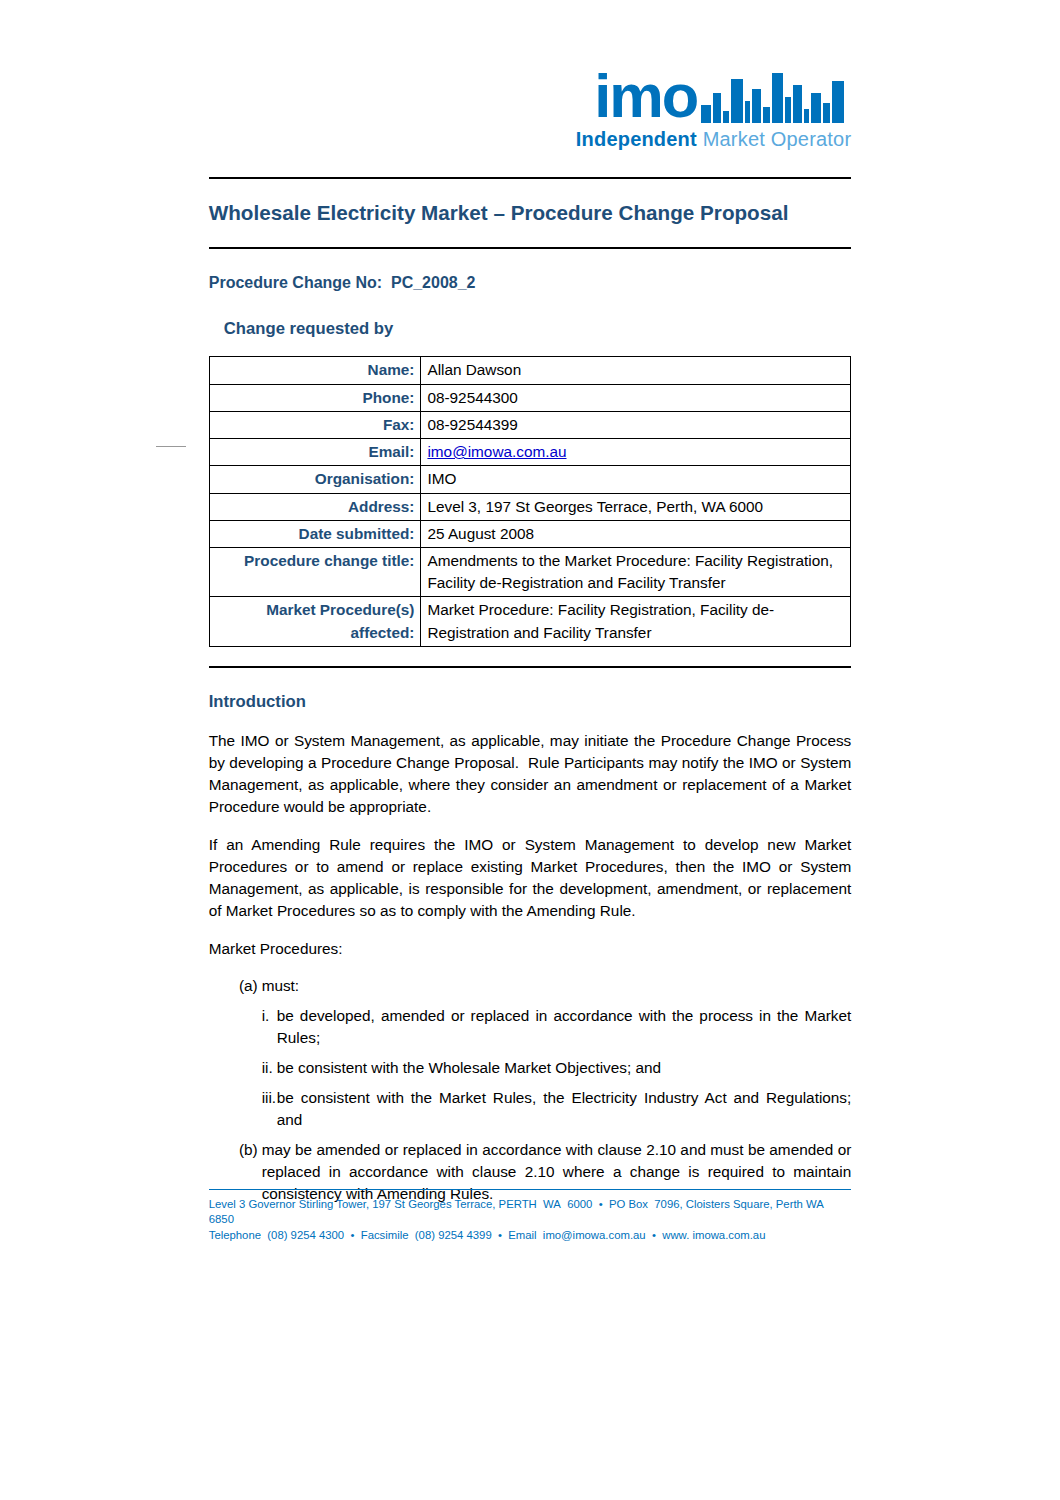imo
Independent Market Operator
Wholesale Electricity Market – Procedure Change Proposal
Procedure Change No: PC_2008_2
Change requested by
| Name: | Allan Dawson |
| Phone: | 08-92544300 |
| Fax: | 08-92544399 |
| Email: | imo@imowa.com.au |
| Organisation: | IMO |
| Address: | Level 3, 197 St Georges Terrace, Perth, WA 6000 |
| Date submitted: | 25 August 2008 |
| Procedure change title: | Amendments to the Market Procedure: Facility Registration, Facility de-Registration and Facility Transfer |
| Market Procedure(s) affected: | Market Procedure: Facility Registration, Facility de-Registration and Facility Transfer |
Introduction
The IMO or System Management, as applicable, may initiate the Procedure Change Process by developing a Procedure Change Proposal. Rule Participants may notify the IMO or System Management, as applicable, where they consider an amendment or replacement of a Market Procedure would be appropriate.
If an Amending Rule requires the IMO or System Management to develop new Market Procedures or to amend or replace existing Market Procedures, then the IMO or System Management, as applicable, is responsible for the development, amendment, or replacement of Market Procedures so as to comply with the Amending Rule.
Market Procedures:
(a)
must:
i.
be developed, amended or replaced in accordance with the process in the Market Rules;
ii.
be consistent with the Wholesale Market Objectives; and
iii.
be consistent with the Market Rules, the Electricity Industry Act and Regulations; and
(b)
may be amended or replaced in accordance with clause 2.10 and must be amended or replaced in accordance with clause 2.10 where a change is required to maintain consistency with Amending Rules.
Level 3 Governor Stirling Tower, 197 St Georges Terrace, PERTH WA 6000 • PO Box 7096, Cloisters Square, Perth WA 6850
Telephone (08) 9254 4300 • Facsimile (08) 9254 4399 • Email imo@imowa.com.au • www. imowa.com.au